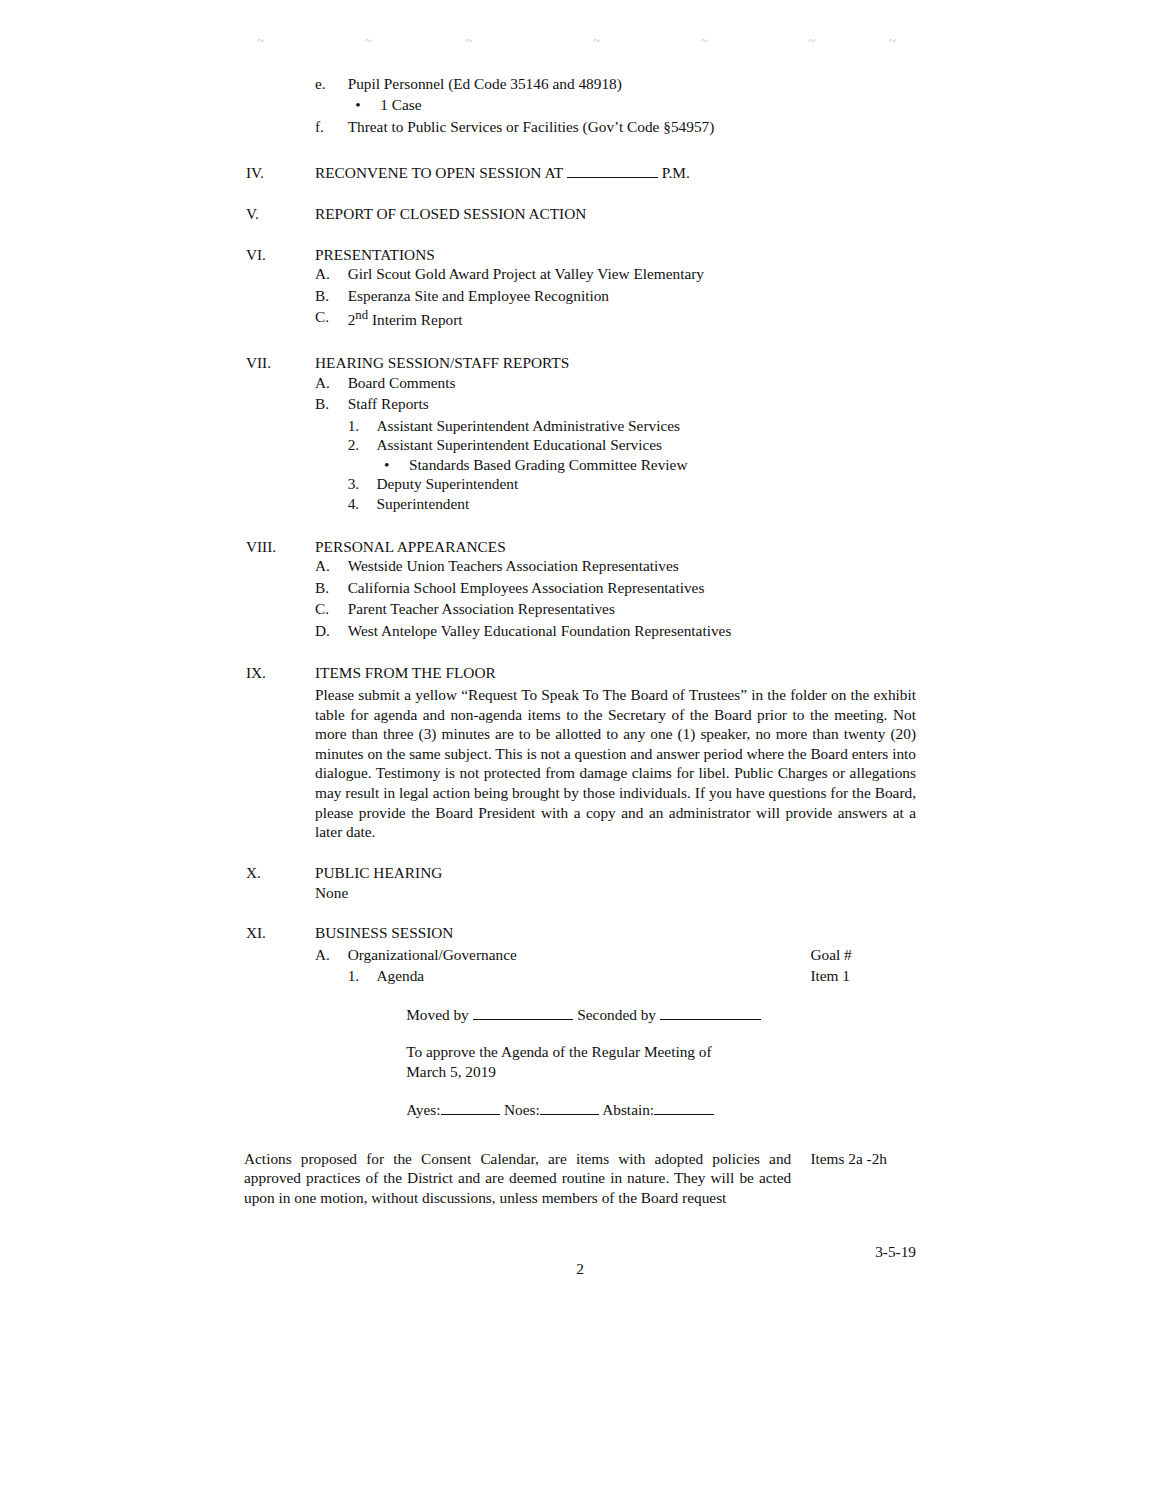~ ~ ~ ~ ~ ~ ~
e. Pupil Personnel (Ed Code 35146 and 48918)
1 Case
f. Threat to Public Services or Facilities (Gov’t Code §54957)
IV.
RECONVENE TO OPEN SESSION at p.m.
V.
REPORT OF CLOSED SESSION ACTION
VI.
PRESENTATIONS
A. Girl Scout Gold Award Project at Valley View Elementary
B. Esperanza Site and Employee Recognition
C. 2nd Interim Report
VII.
HEARING SESSION/STAFF REPORTS
A. Board Comments
B. Staff Reports
1. Assistant Superintendent Administrative Services
2. Assistant Superintendent Educational Services
Standards Based Grading Committee Review
3. Deputy Superintendent
4. Superintendent
VIII.
PERSONAL APPEARANCES
A. Westside Union Teachers Association Representatives
B. California School Employees Association Representatives
C. Parent Teacher Association Representatives
D. West Antelope Valley Educational Foundation Representatives
IX.
ITEMS FROM THE FLOOR
Please submit a yellow “Request To Speak To The Board of Trustees” in the folder on the exhibit table for agenda and non-agenda items to the Secretary of the Board prior to the meeting. Not more than three (3) minutes are to be allotted to any one (1) speaker, no more than twenty (20) minutes on the same subject. This is not a question and answer period where the Board enters into dialogue. Testimony is not protected from damage claims for libel. Public Charges or allegations may result in legal action being brought by those individuals. If you have questions for the Board, please provide the Board President with a copy and an administrator will provide answers at a later date.
X.
PUBLIC HEARING
None
XI.
BUSINESS SESSION
A. Organizational/Governance
Goal #
1. Agenda
Item 1
Moved by Seconded by
To approve the Agenda of the Regular Meeting of
March 5, 2019
Ayes: Noes: Abstain:
Actions proposed for the Consent Calendar, are items with adopted policies and approved practices of the District and are deemed routine in nature. They will be acted upon in one motion, without discussions, unless members of the Board request
Items 2a -2h
2
3-5-19